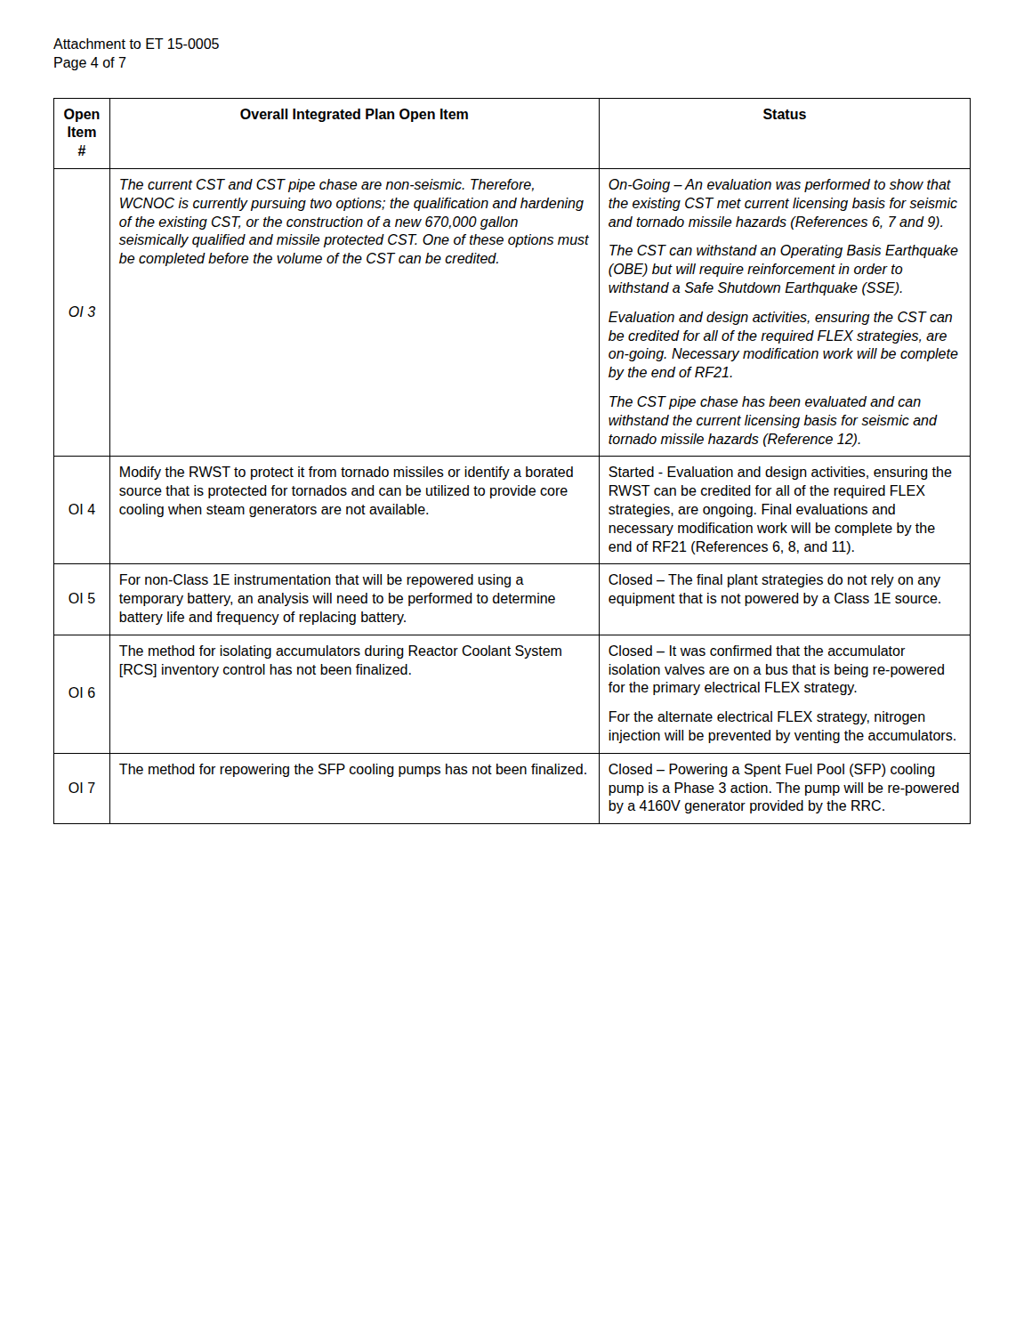Attachment to ET 15-0005
Page 4 of 7
| Open Item # | Overall Integrated Plan Open Item | Status |
| --- | --- | --- |
| OI 3 | The current CST and CST pipe chase are non-seismic. Therefore, WCNOC is currently pursuing two options; the qualification and hardening of the existing CST, or the construction of a new 670,000 gallon seismically qualified and missile protected CST. One of these options must be completed before the volume of the CST can be credited. | On-Going – An evaluation was performed to show that the existing CST met current licensing basis for seismic and tornado missile hazards (References 6, 7 and 9). The CST can withstand an Operating Basis Earthquake (OBE) but will require reinforcement in order to withstand a Safe Shutdown Earthquake (SSE). Evaluation and design activities, ensuring the CST can be credited for all of the required FLEX strategies, are on-going. Necessary modification work will be complete by the end of RF21. The CST pipe chase has been evaluated and can withstand the current licensing basis for seismic and tornado missile hazards (Reference 12). |
| OI 4 | Modify the RWST to protect it from tornado missiles or identify a borated source that is protected for tornados and can be utilized to provide core cooling when steam generators are not available. | Started - Evaluation and design activities, ensuring the RWST can be credited for all of the required FLEX strategies, are ongoing. Final evaluations and necessary modification work will be complete by the end of RF21 (References 6, 8, and 11). |
| OI 5 | For non-Class 1E instrumentation that will be repowered using a temporary battery, an analysis will need to be performed to determine battery life and frequency of replacing battery. | Closed – The final plant strategies do not rely on any equipment that is not powered by a Class 1E source. |
| OI 6 | The method for isolating accumulators during Reactor Coolant System [RCS] inventory control has not been finalized. | Closed – It was confirmed that the accumulator isolation valves are on a bus that is being re-powered for the primary electrical FLEX strategy. For the alternate electrical FLEX strategy, nitrogen injection will be prevented by venting the accumulators. |
| OI 7 | The method for repowering the SFP cooling pumps has not been finalized. | Closed – Powering a Spent Fuel Pool (SFP) cooling pump is a Phase 3 action. The pump will be re-powered by a 4160V generator provided by the RRC. |